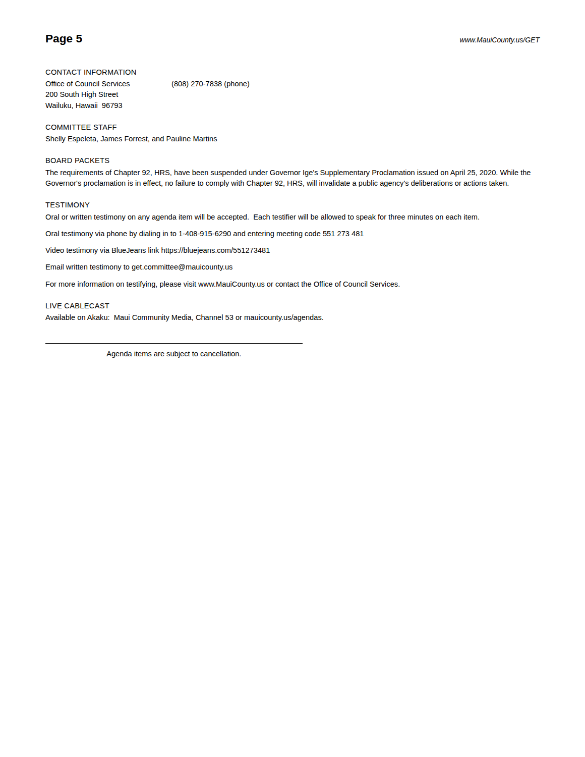Page 5
www.MauiCounty.us/GET
Contact Information
Office of Council Services (808) 270-7838 (phone)
200 South High Street
Wailuku, Hawaii 96793
Committee Staff
Shelly Espeleta, James Forrest, and Pauline Martins
Board Packets
The requirements of Chapter 92, HRS, have been suspended under Governor Ige's Supplementary Proclamation issued on April 25, 2020. While the Governor's proclamation is in effect, no failure to comply with Chapter 92, HRS, will invalidate a public agency's deliberations or actions taken.
Testimony
Oral or written testimony on any agenda item will be accepted. Each testifier will be allowed to speak for three minutes on each item.
Oral testimony via phone by dialing in to 1-408-915-6290 and entering meeting code 551 273 481
Video testimony via BlueJeans link https://bluejeans.com/551273481
Email written testimony to get.committee@mauicounty.us
For more information on testifying, please visit www.MauiCounty.us or contact the Office of Council Services.
Live Cablecast
Available on Akaku: Maui Community Media, Channel 53 or mauicounty.us/agendas.
Agenda items are subject to cancellation.